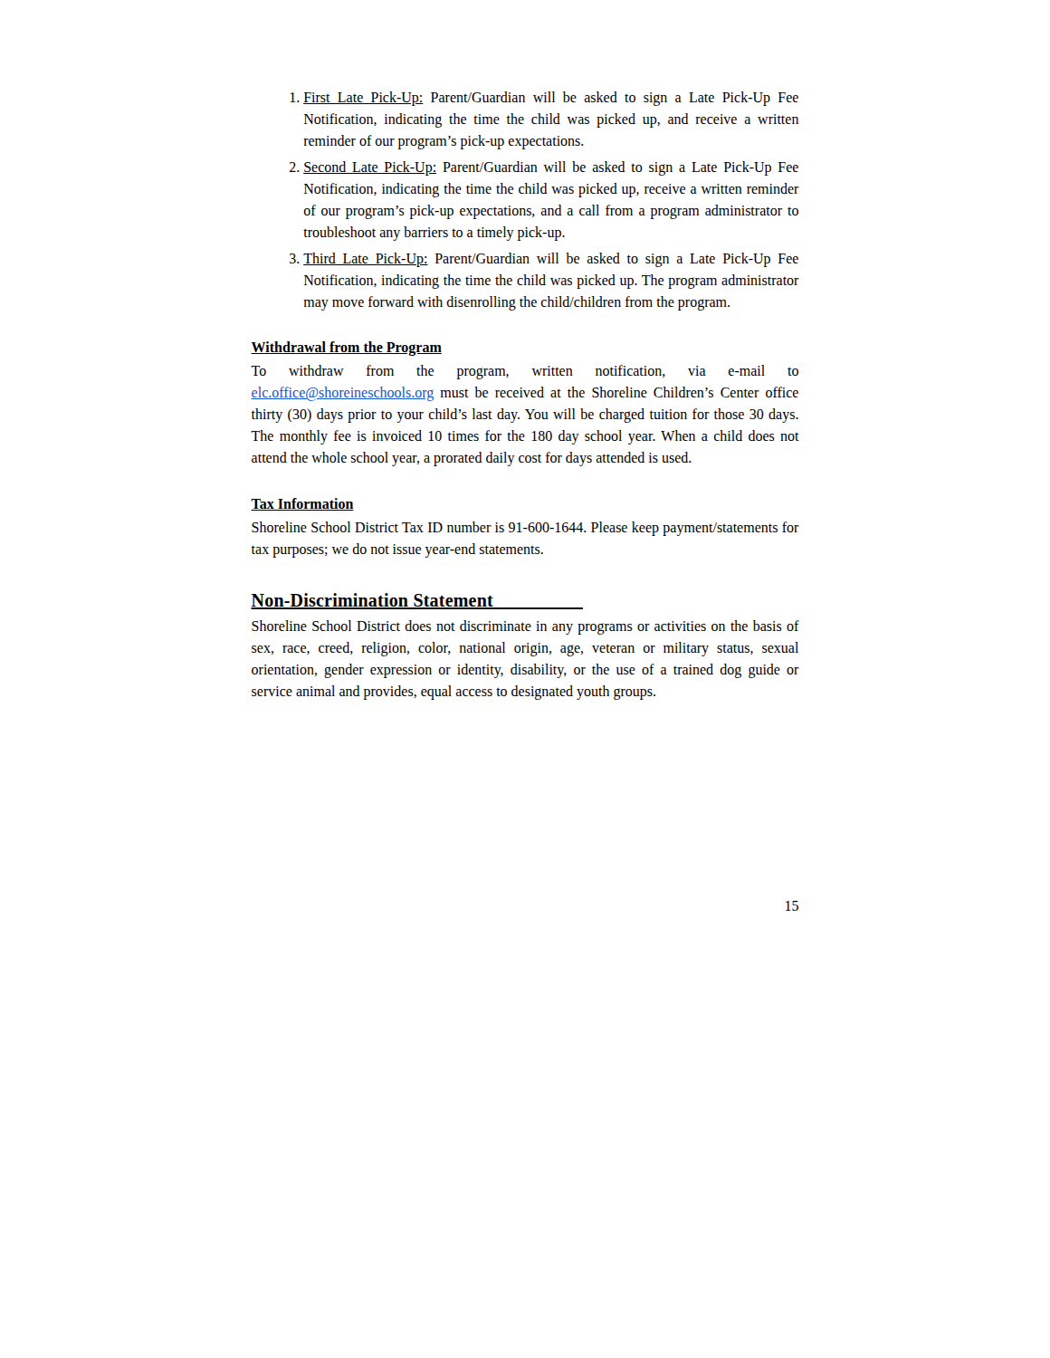First Late Pick-Up: Parent/Guardian will be asked to sign a Late Pick-Up Fee Notification, indicating the time the child was picked up, and receive a written reminder of our program’s pick-up expectations.
Second Late Pick-Up: Parent/Guardian will be asked to sign a Late Pick-Up Fee Notification, indicating the time the child was picked up, receive a written reminder of our program’s pick-up expectations, and a call from a program administrator to troubleshoot any barriers to a timely pick-up.
Third Late Pick-Up: Parent/Guardian will be asked to sign a Late Pick-Up Fee Notification, indicating the time the child was picked up. The program administrator may move forward with disenrolling the child/children from the program.
Withdrawal from the Program
To withdraw from the program, written notification, via e-mail to elc.office@shoreineschools.org must be received at the Shoreline Children’s Center office thirty (30) days prior to your child’s last day. You will be charged tuition for those 30 days. The monthly fee is invoiced 10 times for the 180 day school year. When a child does not attend the whole school year, a prorated daily cost for days attended is used.
Tax Information
Shoreline School District Tax ID number is 91-600-1644. Please keep payment/statements for tax purposes; we do not issue year-end statements.
Non-Discrimination Statement
Shoreline School District does not discriminate in any programs or activities on the basis of sex, race, creed, religion, color, national origin, age, veteran or military status, sexual orientation, gender expression or identity, disability, or the use of a trained dog guide or service animal and provides, equal access to designated youth groups.
15